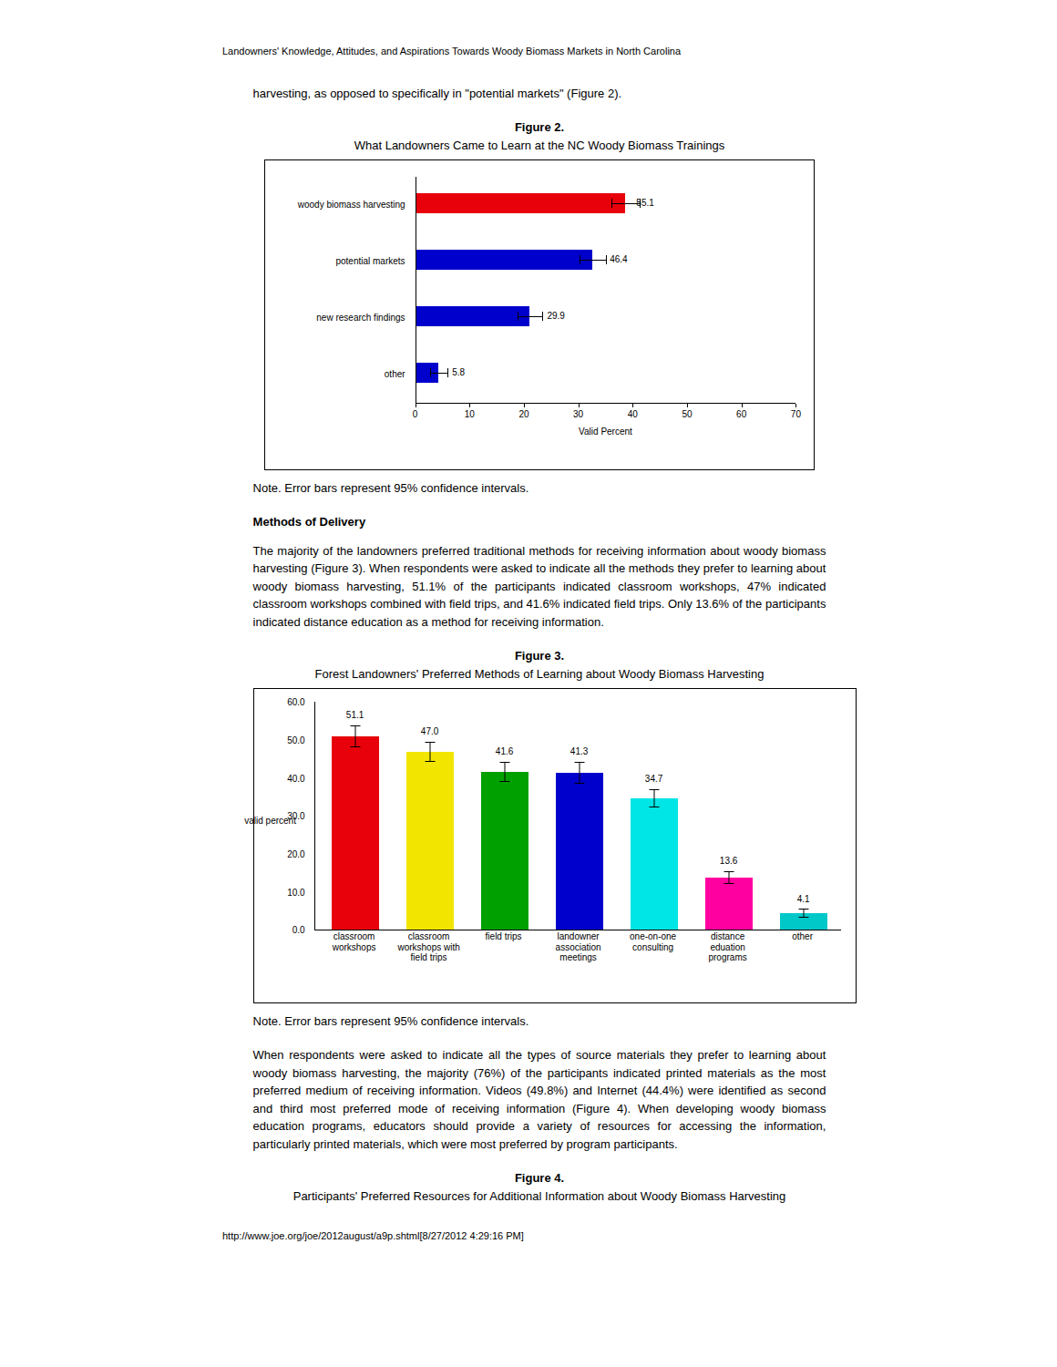Landowners' Knowledge, Attitudes, and Aspirations Towards Woody Biomass Markets in North Carolina
harvesting, as opposed to specifically in "potential markets" (Figure 2).
Figure 2. What Landowners Came to Learn at the NC Woody Biomass Trainings
woody biomass harvesting
potential markets
new research findings
other
55.1
46.4
29.9
5.8
0 10 20 30 40 50 60 70
Valid Percent
Note. Error bars represent 95% confidence intervals.
Methods of Delivery
The majority of the landowners preferred traditional methods for receiving information about woody biomass harvesting (Figure 3). When respondents were asked to indicate all the methods they prefer to learning about woody biomass harvesting, 51.1% of the participants indicated classroom workshops, 47% indicated classroom workshops combined with field trips, and 41.6% indicated field trips. Only 13.6% of the participants indicated distance education as a method for receiving information.
Figure 3. Forest Landowners' Preferred Methods of Learning about Woody Biomass Harvesting
60.0
50.0
40.0
30.0
20.0
10.0
0.0
valid percent
51.1
47.0
41.6
41.3
34.7
13.6
4.1
classroom
workshops
classroom
workshops with
field trips
field trips
landowner
association
meetings
one-on-one
consulting
distance
eduation
programs
other
Note. Error bars represent 95% confidence intervals.
When respondents were asked to indicate all the types of source materials they prefer to learning about woody biomass harvesting, the majority (76%) of the participants indicated printed materials as the most preferred medium of receiving information. Videos (49.8%) and Internet (44.4%) were identified as second and third most preferred mode of receiving information (Figure 4). When developing woody biomass education programs, educators should provide a variety of resources for accessing the information, particularly printed materials, which were most preferred by program participants.
Figure 4. Participants' Preferred Resources for Additional Information about Woody Biomass Harvesting
http://www.joe.org/joe/2012august/a9p.shtml[8/27/2012 4:29:16 PM]